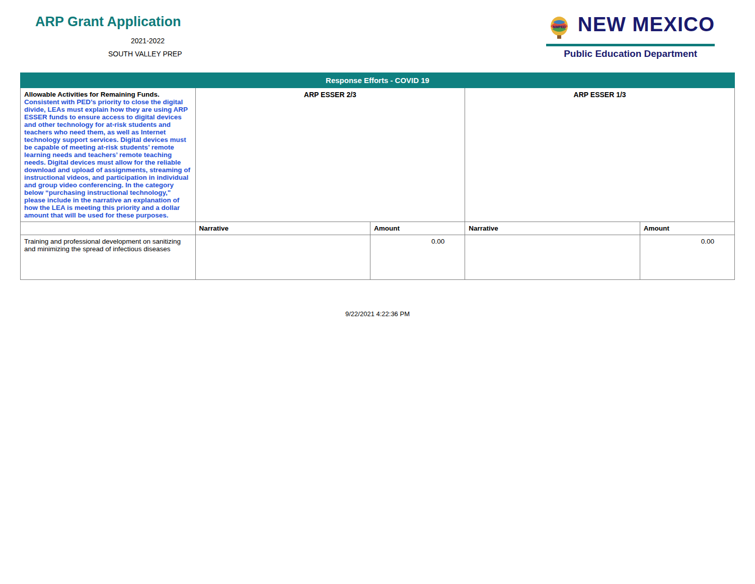ARP Grant Application
2021-2022
SOUTH VALLEY PREP
NMPED NEW MEXICO
Public Education Department
| Response Efforts - COVID 19 |
| Allowable Activities for Remaining Funds. Consistent with PED’s priority to close the digital divide, LEAs must explain how they are using ARP ESSER funds to ensure access to digital devices and other technology for at-risk students and teachers who need them, as well as Internet technology support services. Digital devices must be capable of meeting at-risk students’ remote learning needs and teachers’ remote teaching needs. Digital devices must allow for the reliable download and upload of assignments, streaming of instructional videos, and participation in individual and group video conferencing. In the category below “purchasing instructional technology," please include in the narrative an explanation of how the LEA is meeting this priority and a dollar amount that will be used for these purposes. | ARP ESSER 2/3 | ARP ESSER 1/3 |
| | Narrative | Amount | Narrative | Amount |
| Training and professional development on sanitizing and minimizing the spread of infectious diseases | | 0.00 | | 0.00 |
9/22/2021 4:22:36 PM